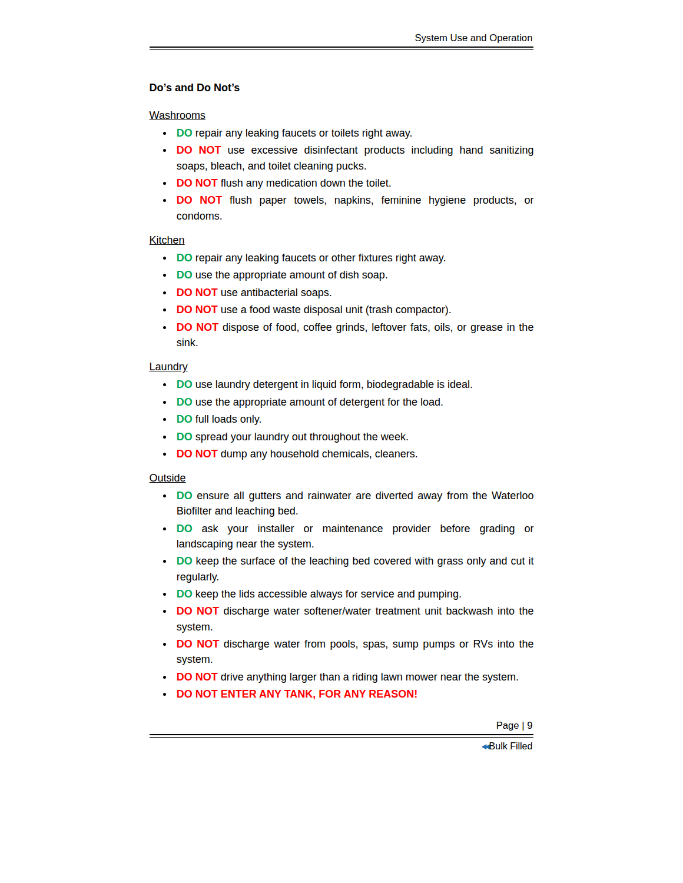System Use and Operation
Do’s and Do Not’s
Washrooms
DO repair any leaking faucets or toilets right away.
DO NOT use excessive disinfectant products including hand sanitizing soaps, bleach, and toilet cleaning pucks.
DO NOT flush any medication down the toilet.
DO NOT flush paper towels, napkins, feminine hygiene products, or condoms.
Kitchen
DO repair any leaking faucets or other fixtures right away.
DO use the appropriate amount of dish soap.
DO NOT use antibacterial soaps.
DO NOT use a food waste disposal unit (trash compactor).
DO NOT dispose of food, coffee grinds, leftover fats, oils, or grease in the sink.
Laundry
DO use laundry detergent in liquid form, biodegradable is ideal.
DO use the appropriate amount of detergent for the load.
DO full loads only.
DO spread your laundry out throughout the week.
DO NOT dump any household chemicals, cleaners.
Outside
DO ensure all gutters and rainwater are diverted away from the Waterloo Biofilter and leaching bed.
DO ask your installer or maintenance provider before grading or landscaping near the system.
DO keep the surface of the leaching bed covered with grass only and cut it regularly.
DO keep the lids accessible always for service and pumping.
DO NOT discharge water softener/water treatment unit backwash into the system.
DO NOT discharge water from pools, spas, sump pumps or RVs into the system.
DO NOT drive anything larger than a riding lawn mower near the system.
DO NOT ENTER ANY TANK, FOR ANY REASON!
Page | 9
◂◂Bulk Filled